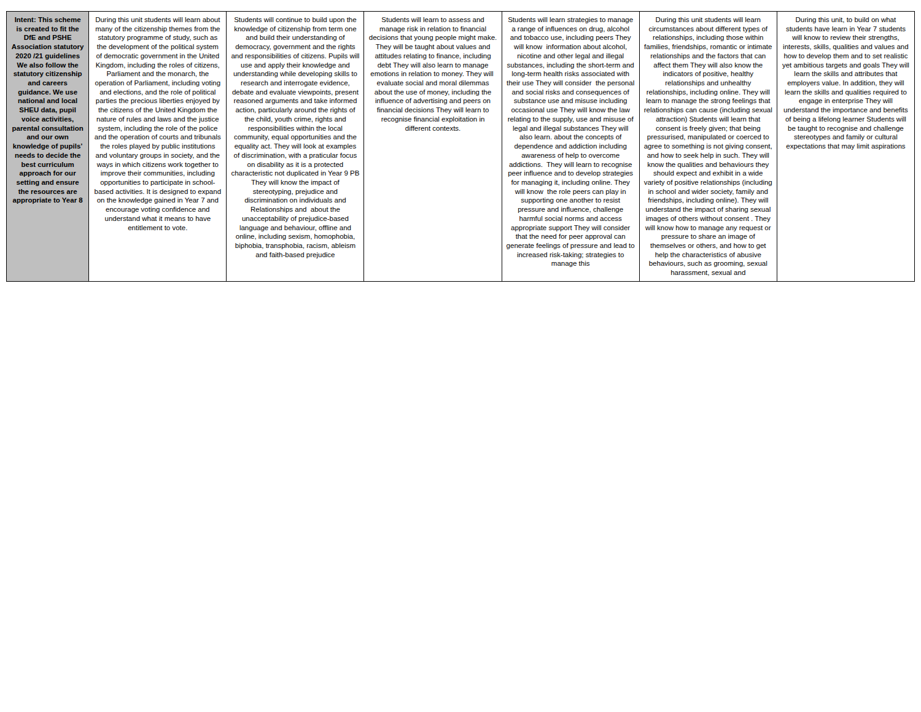| Intent: This scheme is created to fit the DfE and PSHE Association statutory 2020 /21 guidelines We also follow the statutory citizenship and careers guidance. We use national and local SHEU data, pupil voice activities, parental consultation and our own knowledge of pupils’ needs to decide the best curriculum approach for our setting and ensure the resources are appropriate to Year 8 | During this unit students will learn about many of the citizenship themes from the statutory programme of study, such as the development of the political system of democratic government in the United Kingdom, including the roles of citizens, Parliament and the monarch, the operation of Parliament, including voting and elections, and the role of political parties the precious liberties enjoyed by the citizens of the United Kingdom the nature of rules and laws and the justice system, including the role of the police and the operation of courts and tribunals the roles played by public institutions and voluntary groups in society, and the ways in which citizens work together to improve their communities, including opportunities to participate in school-based activities. It is designed to expand on the knowledge gained in Year 7 and encourage voting confidence and understand what it means to have entitlement to vote. | Students will continue to build upon the knowledge of citizenship from term one and build their understanding of democracy, government and the rights and responsibilities of citizens. Pupils will use and apply their knowledge and understanding while developing skills to research and interrogate evidence, debate and evaluate viewpoints, present reasoned arguments and take informed action, particularly around the rights of the child, youth crime, rights and responsibilities within the local community, equal opportunities and the equality act. They will look at examples of discrimination, with a praticular focus on disability as it is a protected characteristic not duplicated in Year 9 PB They will know the impact of stereotyping, prejudice and discrimination on individuals and Relationships and about the unacceptability of prejudice-based language and behaviour, offline and online, including sexism, homophobia, biphobia, transphobia, racism, ableism and faith-based prejudice | Students will learn to assess and manage risk in relation to financial decisions that young people might make. They will be taught about values and attitudes relating to finance, including debt They will also learn to manage emotions in relation to money. They will evaluate social and moral dilemmas about the use of money, including the influence of advertising and peers on financial decisions They will learn to recognise financial exploitation in different contexts. | Students will learn strategies to manage a range of influences on drug, alcohol and tobacco use, including peers They will know information about alcohol, nicotine and other legal and illegal substances, including the short-term and long-term health risks associated with their use They will consider the personal and social risks and consequences of substance use and misuse including occasional use They will know the law relating to the supply, use and misuse of legal and illegal substances They will also learn. about the concepts of dependence and addiction including awareness of help to overcome addictions. They will learn to recognise peer influence and to develop strategies for managing it, including online. They will know the role peers can play in supporting one another to resist pressure and influence, challenge harmful social norms and access appropriate support They will consider that the need for peer approval can generate feelings of pressure and lead to increased risk-taking; strategies to manage this | During this unit students will learn circumstances about different types of relationships, including those within families, friendships, romantic or intimate relationships and the factors that can affect them They will also know the indicators of positive, healthy relationships and unhealthy relationships, including online. They will learn to manage the strong feelings that relationships can cause (including sexual attraction) Students will learn that consent is freely given; that being pressurised, manipulated or coerced to agree to something is not giving consent, and how to seek help in such. They will know the qualities and behaviours they should expect and exhibit in a wide variety of positive relationships (including in school and wider society, family and friendships, including online). They will understand the impact of sharing sexual images of others without consent . They will know how to manage any request or pressure to share an image of themselves or others, and how to get help the characteristics of abusive behaviours, such as grooming, sexual harassment, sexual and | During this unit, to build on what students have learn in Year 7 students will know to review their strengths, interests, skills, qualities and values and how to develop them and to set realistic yet ambitious targets and goals They will learn the skills and attributes that employers value. In addition, they will learn the skills and qualities required to engage in enterprise They will understand the importance and benefits of being a lifelong learner Students will be taught to recognise and challenge stereotypes and family or cultural expectations that may limit aspirations |